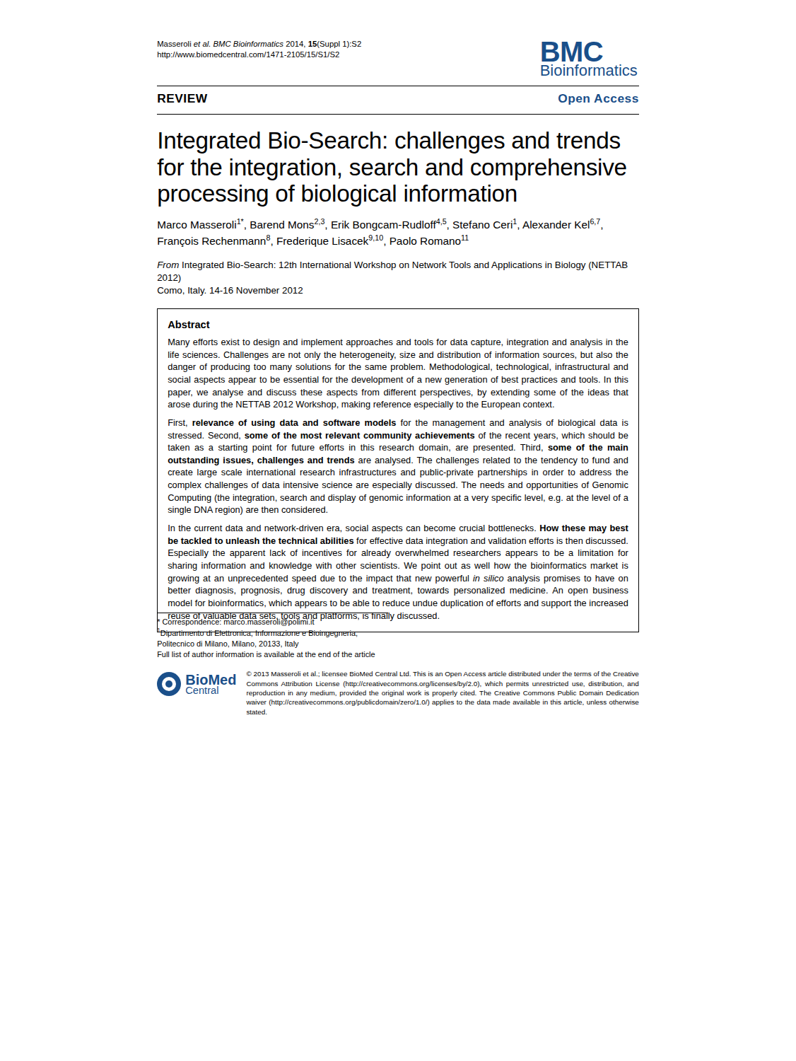Masseroli et al. BMC Bioinformatics 2014, 15(Suppl 1):S2
http://www.biomedcentral.com/1471-2105/15/S1/S2
BMC Bioinformatics
REVIEW Open Access
Integrated Bio-Search: challenges and trends for the integration, search and comprehensive processing of biological information
Marco Masseroli1*, Barend Mons2,3, Erik Bongcam-Rudloff4,5, Stefano Ceri1, Alexander Kel6,7, François Rechenmann8, Frederique Lisacek9,10, Paolo Romano11
From Integrated Bio-Search: 12th International Workshop on Network Tools and Applications in Biology (NETTAB 2012)
Como, Italy. 14-16 November 2012
Abstract
Many efforts exist to design and implement approaches and tools for data capture, integration and analysis in the life sciences. Challenges are not only the heterogeneity, size and distribution of information sources, but also the danger of producing too many solutions for the same problem. Methodological, technological, infrastructural and social aspects appear to be essential for the development of a new generation of best practices and tools. In this paper, we analyse and discuss these aspects from different perspectives, by extending some of the ideas that arose during the NETTAB 2012 Workshop, making reference especially to the European context.
First, relevance of using data and software models for the management and analysis of biological data is stressed. Second, some of the most relevant community achievements of the recent years, which should be taken as a starting point for future efforts in this research domain, are presented. Third, some of the main outstanding issues, challenges and trends are analysed. The challenges related to the tendency to fund and create large scale international research infrastructures and public-private partnerships in order to address the complex challenges of data intensive science are especially discussed. The needs and opportunities of Genomic Computing (the integration, search and display of genomic information at a very specific level, e.g. at the level of a single DNA region) are then considered.
In the current data and network-driven era, social aspects can become crucial bottlenecks. How these may best be tackled to unleash the technical abilities for effective data integration and validation efforts is then discussed. Especially the apparent lack of incentives for already overwhelmed researchers appears to be a limitation for sharing information and knowledge with other scientists. We point out as well how the bioinformatics market is growing at an unprecedented speed due to the impact that new powerful in silico analysis promises to have on better diagnosis, prognosis, drug discovery and treatment, towards personalized medicine. An open business model for bioinformatics, which appears to be able to reduce undue duplication of efforts and support the increased reuse of valuable data sets, tools and platforms, is finally discussed.
* Correspondence: marco.masseroli@polimi.it
1Dipartimento di Elettronica, Informazione e Bioingegneria, Politecnico di Milano, Milano, 20133, Italy
Full list of author information is available at the end of the article
BioMed Central
© 2013 Masseroli et al.; licensee BioMed Central Ltd. This is an Open Access article distributed under the terms of the Creative Commons Attribution License (http://creativecommons.org/licenses/by/2.0), which permits unrestricted use, distribution, and reproduction in any medium, provided the original work is properly cited. The Creative Commons Public Domain Dedication waiver (http://creativecommons.org/publicdomain/zero/1.0/) applies to the data made available in this article, unless otherwise stated.